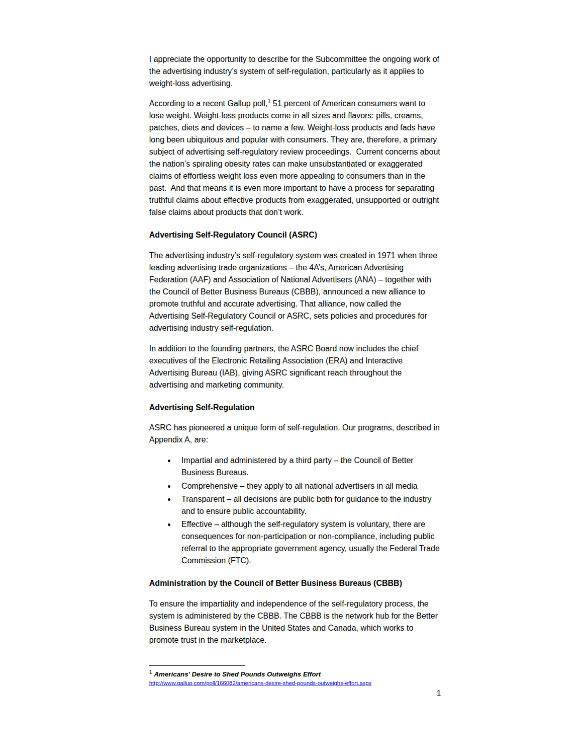I appreciate the opportunity to describe for the Subcommittee the ongoing work of the advertising industry’s system of self-regulation, particularly as it applies to weight-loss advertising.
According to a recent Gallup poll,1 51 percent of American consumers want to lose weight. Weight-loss products come in all sizes and flavors: pills, creams, patches, diets and devices – to name a few. Weight-loss products and fads have long been ubiquitous and popular with consumers. They are, therefore, a primary subject of advertising self-regulatory review proceedings. Current concerns about the nation’s spiraling obesity rates can make unsubstantiated or exaggerated claims of effortless weight loss even more appealing to consumers than in the past. And that means it is even more important to have a process for separating truthful claims about effective products from exaggerated, unsupported or outright false claims about products that don’t work.
Advertising Self-Regulatory Council (ASRC)
The advertising industry’s self-regulatory system was created in 1971 when three leading advertising trade organizations – the 4A’s, American Advertising Federation (AAF) and Association of National Advertisers (ANA) – together with the Council of Better Business Bureaus (CBBB), announced a new alliance to promote truthful and accurate advertising. That alliance, now called the Advertising Self-Regulatory Council or ASRC, sets policies and procedures for advertising industry self-regulation.
In addition to the founding partners, the ASRC Board now includes the chief executives of the Electronic Retailing Association (ERA) and Interactive Advertising Bureau (IAB), giving ASRC significant reach throughout the advertising and marketing community.
Advertising Self-Regulation
ASRC has pioneered a unique form of self-regulation. Our programs, described in Appendix A, are:
Impartial and administered by a third party – the Council of Better Business Bureaus.
Comprehensive – they apply to all national advertisers in all media
Transparent – all decisions are public both for guidance to the industry and to ensure public accountability.
Effective – although the self-regulatory system is voluntary, there are consequences for non-participation or non-compliance, including public referral to the appropriate government agency, usually the Federal Trade Commission (FTC).
Administration by the Council of Better Business Bureaus (CBBB)
To ensure the impartiality and independence of the self-regulatory process, the system is administered by the CBBB. The CBBB is the network hub for the Better Business Bureau system in the United States and Canada, which works to promote trust in the marketplace.
1 Americans' Desire to Shed Pounds Outweighs Effort
http://www.gallup.com/poll/166082/americans-desire-shed-pounds-outweighs-effort.aspx
1